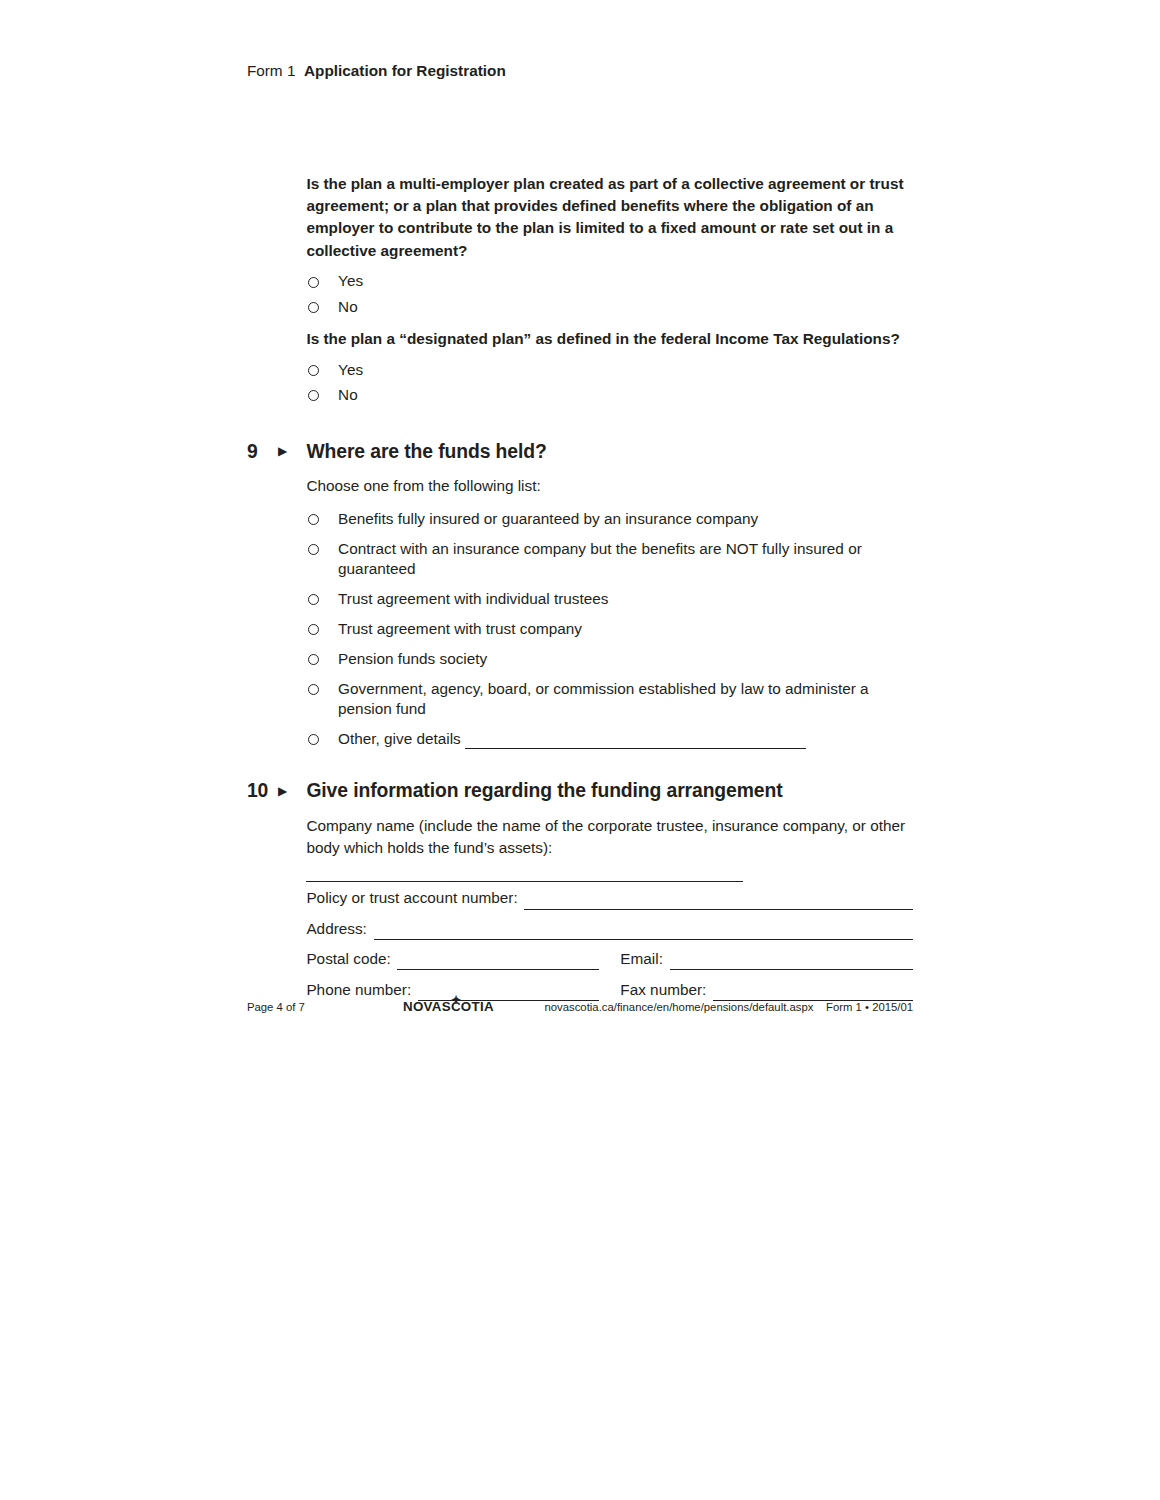Form 1 Application for Registration
Is the plan a multi-employer plan created as part of a collective agreement or trust agreement; or a plan that provides defined benefits where the obligation of an employer to contribute to the plan is limited to a fixed amount or rate set out in a collective agreement?
Yes
No
Is the plan a “designated plan” as defined in the federal Income Tax Regulations?
Yes
No
9 ▶
Where are the funds held?
Choose one from the following list:
Benefits fully insured or guaranteed by an insurance company
Contract with an insurance company but the benefits are NOT fully insured or guaranteed
Trust agreement with individual trustees
Trust agreement with trust company
Pension funds society
Government, agency, board, or commission established by law to administer a pension fund
Other, give details
10 ▶
Give information regarding the funding arrangement
Company name (include the name of the corporate trustee, insurance company, or other body which holds the fund’s assets):
Policy or trust account number:
Address:
Postal code:
Email:
Phone number:
Fax number:
Page 4 of 7
NOVA✦SCOTIA
novascotia.ca/finance/en/home/pensions/default.aspx
Form 1 • 2015/01